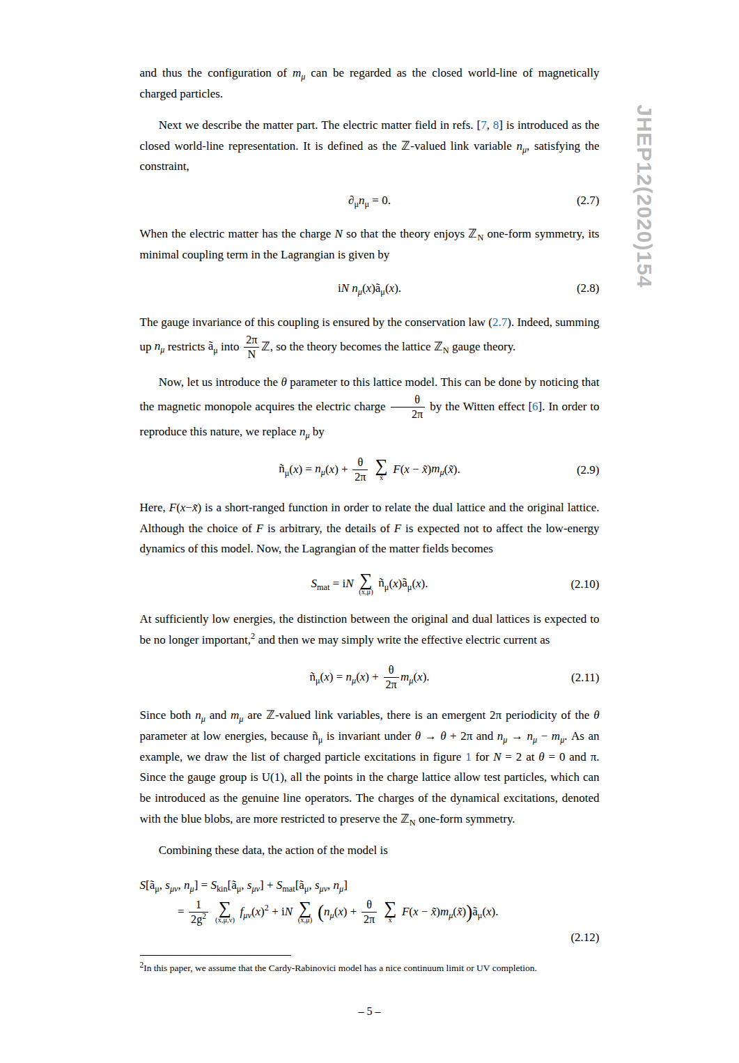JHEP12(2020)154
and thus the configuration of mμ can be regarded as the closed world-line of magnetically charged particles.
Next we describe the matter part. The electric matter field in refs. [7, 8] is introduced as the closed world-line representation. It is defined as the ℤ-valued link variable nμ, satisfying the constraint,
∂μnμ = 0.
(2.7)
When the electric matter has the charge N so that the theory enjoys ℤN one-form symmetry, its minimal coupling term in the Lagrangian is given by
iN nμ(x)ãμ(x).
(2.8)
The gauge invariance of this coupling is ensured by the conservation law (2.7). Indeed, summing up nμ restricts ãμ into 2π Nℤ, so the theory becomes the lattice ℤN gauge theory.
Now, let us introduce the θ parameter to this lattice model. This can be done by noticing that the magnetic monopole acquires the electric charge θ 2π by the Witten effect [6]. In order to reproduce this nature, we replace nμ by
ñμ(x) = nμ(x) + θ 2π ∑x̃ F(x − x̃)mμ(x̃).
(2.9)
Here, F(x−x̃) is a short-ranged function in order to relate the dual lattice and the original lattice. Although the choice of F is arbitrary, the details of F is expected not to affect the low-energy dynamics of this model. Now, the Lagrangian of the matter fields becomes
Smat = iN ∑(x,μ) ñμ(x)ãμ(x).
(2.10)
At sufficiently low energies, the distinction between the original and dual lattices is expected to be no longer important,2 and then we may simply write the effective electric current as
ñμ(x) = nμ(x) + θ 2π mμ(x).
(2.11)
Since both nμ and mμ are ℤ-valued link variables, there is an emergent 2π periodicity of the θ parameter at low energies, because ñμ is invariant under θ → θ + 2π and nμ → nμ − mμ. As an example, we draw the list of charged particle excitations in figure 1 for N = 2 at θ = 0 and π. Since the gauge group is U(1), all the points in the charge lattice allow test particles, which can be introduced as the genuine line operators. The charges of the dynamical excitations, denoted with the blue blobs, are more restricted to preserve the ℤN one-form symmetry.
Combining these data, the action of the model is
S[ãμ, sμν, nμ] = Skin[ãμ, sμν] + Smat[ãμ, sμν, nμ] = 12g2 ∑(x,μ,ν) fμν(x)2 + iN ∑(x,μ) (nμ(x) + θ 2π ∑x̃ F(x − x̃)mμ(x̃)) ãμ(x).
(2.12)
2In this paper, we assume that the Cardy-Rabinovici model has a nice continuum limit or UV completion.
– 5 –